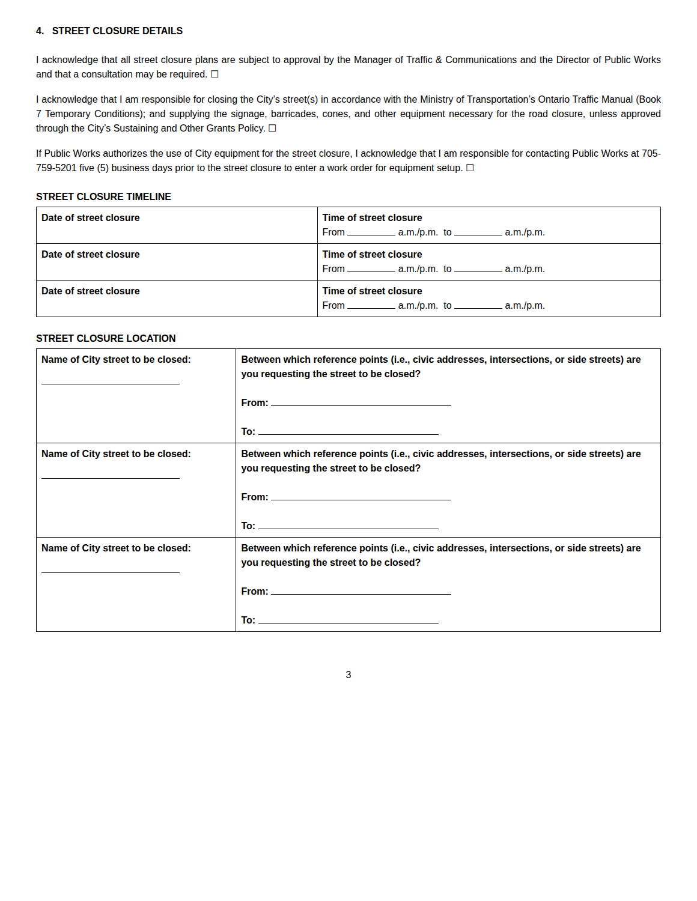4. STREET CLOSURE DETAILS
I acknowledge that all street closure plans are subject to approval by the Manager of Traffic & Communications and the Director of Public Works and that a consultation may be required. ☐
I acknowledge that I am responsible for closing the City’s street(s) in accordance with the Ministry of Transportation’s Ontario Traffic Manual (Book 7 Temporary Conditions); and supplying the signage, barricades, cones, and other equipment necessary for the road closure, unless approved through the City’s Sustaining and Other Grants Policy. ☐
If Public Works authorizes the use of City equipment for the street closure, I acknowledge that I am responsible for contacting Public Works at 705-759-5201 five (5) business days prior to the street closure to enter a work order for equipment setup. ☐
STREET CLOSURE TIMELINE
| Date of street closure | Time of street closure From a.m./p.m. to a.m./p.m. |
| Date of street closure | Time of street closure From a.m./p.m. to a.m./p.m. |
| Date of street closure | Time of street closure From a.m./p.m. to a.m./p.m. |
STREET CLOSURE LOCATION
| Name of City street to be closed: | Between which reference points (i.e., civic addresses, intersections, or side streets) are you requesting the street to be closed? From: To: |
| Name of City street to be closed: | Between which reference points (i.e., civic addresses, intersections, or side streets) are you requesting the street to be closed? From: To: |
| Name of City street to be closed: | Between which reference points (i.e., civic addresses, intersections, or side streets) are you requesting the street to be closed? From: To: |
3